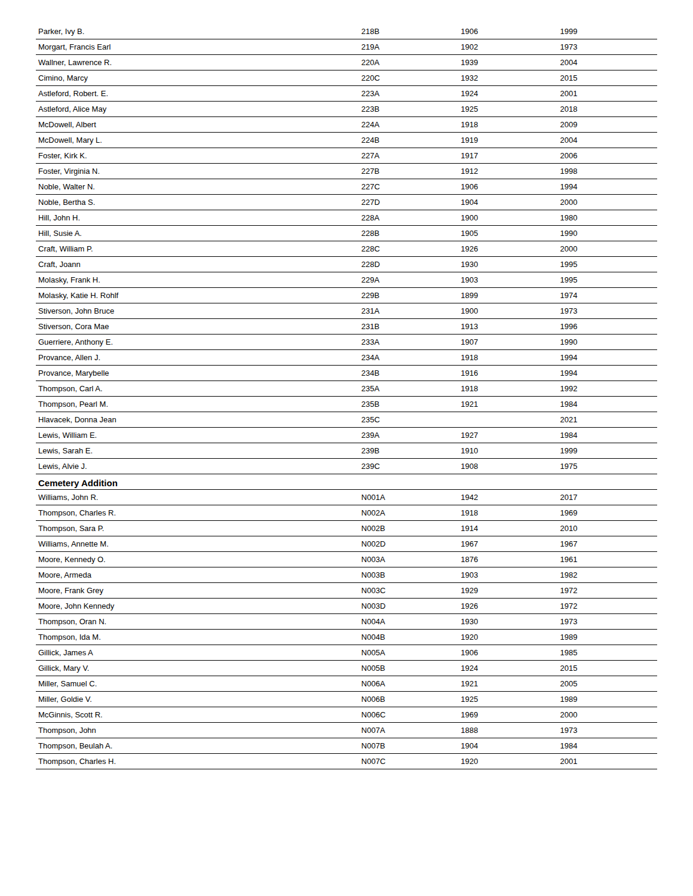| Parker, Ivy B. | 218B | 1906 | 1999 |
| Morgart, Francis Earl | 219A | 1902 | 1973 |
| Wallner, Lawrence R. | 220A | 1939 | 2004 |
| Cimino, Marcy | 220C | 1932 | 2015 |
| Astleford, Robert. E. | 223A | 1924 | 2001 |
| Astleford, Alice May | 223B | 1925 | 2018 |
| McDowell, Albert | 224A | 1918 | 2009 |
| McDowell, Mary L. | 224B | 1919 | 2004 |
| Foster, Kirk K. | 227A | 1917 | 2006 |
| Foster, Virginia N. | 227B | 1912 | 1998 |
| Noble, Walter N. | 227C | 1906 | 1994 |
| Noble, Bertha S. | 227D | 1904 | 2000 |
| Hill, John H. | 228A | 1900 | 1980 |
| Hill, Susie A. | 228B | 1905 | 1990 |
| Craft, William P. | 228C | 1926 | 2000 |
| Craft, Joann | 228D | 1930 | 1995 |
| Molasky, Frank H. | 229A | 1903 | 1995 |
| Molasky, Katie H. Rohlf | 229B | 1899 | 1974 |
| Stiverson, John Bruce | 231A | 1900 | 1973 |
| Stiverson, Cora Mae | 231B | 1913 | 1996 |
| Guerriere, Anthony E. | 233A | 1907 | 1990 |
| Provance, Allen J. | 234A | 1918 | 1994 |
| Provance, Marybelle | 234B | 1916 | 1994 |
| Thompson, Carl A. | 235A | 1918 | 1992 |
| Thompson, Pearl M. | 235B | 1921 | 1984 |
| Hlavacek, Donna Jean | 235C | | 2021 |
| Lewis, William E. | 239A | 1927 | 1984 |
| Lewis, Sarah E. | 239B | 1910 | 1999 |
| Lewis, Alvie J. | 239C | 1908 | 1975 |
| Cemetery Addition |
| Williams, John R. | N001A | 1942 | 2017 |
| Thompson, Charles R. | N002A | 1918 | 1969 |
| Thompson, Sara P. | N002B | 1914 | 2010 |
| Williams, Annette M. | N002D | 1967 | 1967 |
| Moore, Kennedy O. | N003A | 1876 | 1961 |
| Moore, Armeda | N003B | 1903 | 1982 |
| Moore, Frank Grey | N003C | 1929 | 1972 |
| Moore, John Kennedy | N003D | 1926 | 1972 |
| Thompson, Oran N. | N004A | 1930 | 1973 |
| Thompson, Ida M. | N004B | 1920 | 1989 |
| Gillick, James A | N005A | 1906 | 1985 |
| Gillick, Mary V. | N005B | 1924 | 2015 |
| Miller, Samuel C. | N006A | 1921 | 2005 |
| Miller, Goldie V. | N006B | 1925 | 1989 |
| McGinnis, Scott R. | N006C | 1969 | 2000 |
| Thompson, John | N007A | 1888 | 1973 |
| Thompson, Beulah A. | N007B | 1904 | 1984 |
| Thompson, Charles H. | N007C | 1920 | 2001 |